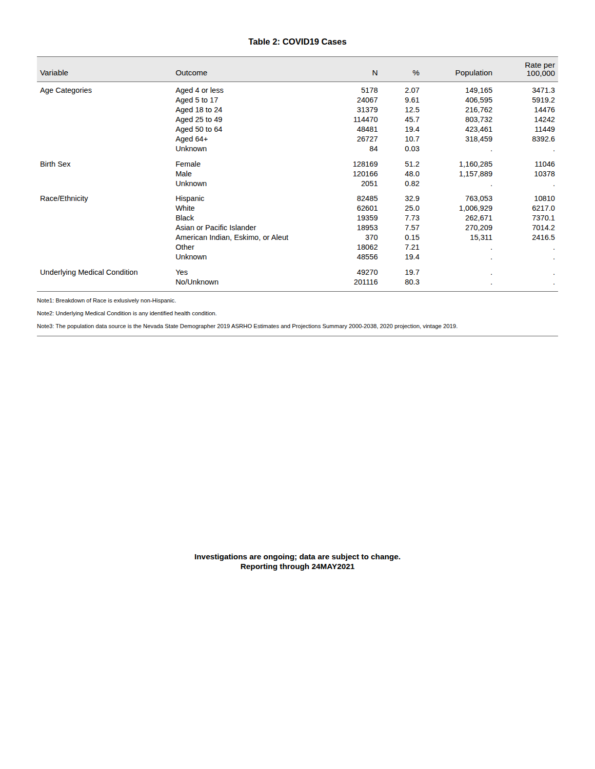Table 2: COVID19 Cases
| Variable | Outcome | N | % | Population | Rate per 100,000 |
| --- | --- | --- | --- | --- | --- |
| Age Categories | Aged 4 or less | 5178 | 2.07 | 149,165 | 3471.3 |
| | Aged 5 to 17 | 24067 | 9.61 | 406,595 | 5919.2 |
| | Aged 18 to 24 | 31379 | 12.5 | 216,762 | 14476 |
| | Aged 25 to 49 | 114470 | 45.7 | 803,732 | 14242 |
| | Aged 50 to 64 | 48481 | 19.4 | 423,461 | 11449 |
| | Aged 64+ | 26727 | 10.7 | 318,459 | 8392.6 |
| | Unknown | 84 | 0.03 | . | . |
| Birth Sex | Female | 128169 | 51.2 | 1,160,285 | 11046 |
| | Male | 120166 | 48.0 | 1,157,889 | 10378 |
| | Unknown | 2051 | 0.82 | . | . |
| Race/Ethnicity | Hispanic | 82485 | 32.9 | 763,053 | 10810 |
| | White | 62601 | 25.0 | 1,006,929 | 6217.0 |
| | Black | 19359 | 7.73 | 262,671 | 7370.1 |
| | Asian or Pacific Islander | 18953 | 7.57 | 270,209 | 7014.2 |
| | American Indian, Eskimo, or Aleut | 370 | 0.15 | 15,311 | 2416.5 |
| | Other | 18062 | 7.21 | . | . |
| | Unknown | 48556 | 19.4 | . | . |
| Underlying Medical Condition | Yes | 49270 | 19.7 | . | . |
| | No/Unknown | 201116 | 80.3 | . | . |
Note1: Breakdown of Race is exlusively non-Hispanic.
Note2: Underlying Medical Condition is any identified health condition.
Note3: The population data source is the Nevada State Demographer 2019 ASRHO Estimates and Projections Summary 2000-2038, 2020 projection, vintage 2019.
Investigations are ongoing; data are subject to change.
Reporting through 24MAY2021